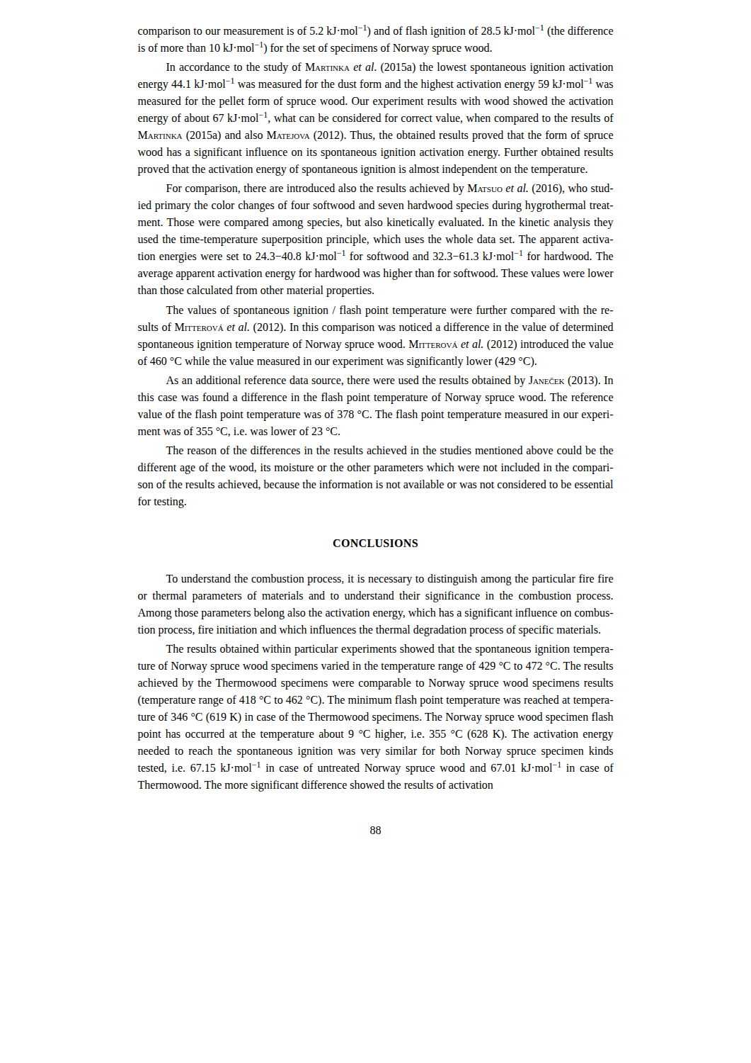comparison to our measurement is of 5.2 kJ·mol−1) and of flash ignition of 28.5 kJ·mol−1 (the difference is of more than 10 kJ·mol−1) for the set of specimens of Norway spruce wood.
In accordance to the study of Martinka et al. (2015a) the lowest spontaneous ignition activation energy 44.1 kJ·mol−1 was measured for the dust form and the highest activation energy 59 kJ·mol−1 was measured for the pellet form of spruce wood. Our experiment results with wood showed the activation energy of about 67 kJ·mol−1, what can be considered for correct value, when compared to the results of Martinka (2015a) and also Matejova (2012). Thus, the obtained results proved that the form of spruce wood has a significant influence on its spontaneous ignition activation energy. Further obtained results proved that the activation energy of spontaneous ignition is almost independent on the temperature.
For comparison, there are introduced also the results achieved by Matsuo et al. (2016), who studied primary the color changes of four softwood and seven hardwood species during hygrothermal treatment. Those were compared among species, but also kinetically evaluated. In the kinetic analysis they used the time-temperature superposition principle, which uses the whole data set. The apparent activation energies were set to 24.3−40.8 kJ·mol−1 for softwood and 32.3−61.3 kJ·mol−1 for hardwood. The average apparent activation energy for hardwood was higher than for softwood. These values were lower than those calculated from other material properties.
The values of spontaneous ignition / flash point temperature were further compared with the results of Mitterová et al. (2012). In this comparison was noticed a difference in the value of determined spontaneous ignition temperature of Norway spruce wood. Mitterová et al. (2012) introduced the value of 460 °C while the value measured in our experiment was significantly lower (429 °C).
As an additional reference data source, there were used the results obtained by Janeček (2013). In this case was found a difference in the flash point temperature of Norway spruce wood. The reference value of the flash point temperature was of 378 °C. The flash point temperature measured in our experiment was of 355 °C, i.e. was lower of 23 °C.
The reason of the differences in the results achieved in the studies mentioned above could be the different age of the wood, its moisture or the other parameters which were not included in the comparison of the results achieved, because the information is not available or was not considered to be essential for testing.
CONCLUSIONS
To understand the combustion process, it is necessary to distinguish among the particular fire fire or thermal parameters of materials and to understand their significance in the combustion process. Among those parameters belong also the activation energy, which has a significant influence on combustion process, fire initiation and which influences the thermal degradation process of specific materials.
The results obtained within particular experiments showed that the spontaneous ignition temperature of Norway spruce wood specimens varied in the temperature range of 429 °C to 472 °C. The results achieved by the Thermowood specimens were comparable to Norway spruce wood specimens results (temperature range of 418 °C to 462 °C). The minimum flash point temperature was reached at temperature of 346 °C (619 K) in case of the Thermowood specimens. The Norway spruce wood specimen flash point has occurred at the temperature about 9 °C higher, i.e. 355 °C (628 K). The activation energy needed to reach the spontaneous ignition was very similar for both Norway spruce specimen kinds tested, i.e. 67.15 kJ·mol−1 in case of untreated Norway spruce wood and 67.01 kJ·mol−1 in case of Thermowood. The more significant difference showed the results of activation
88